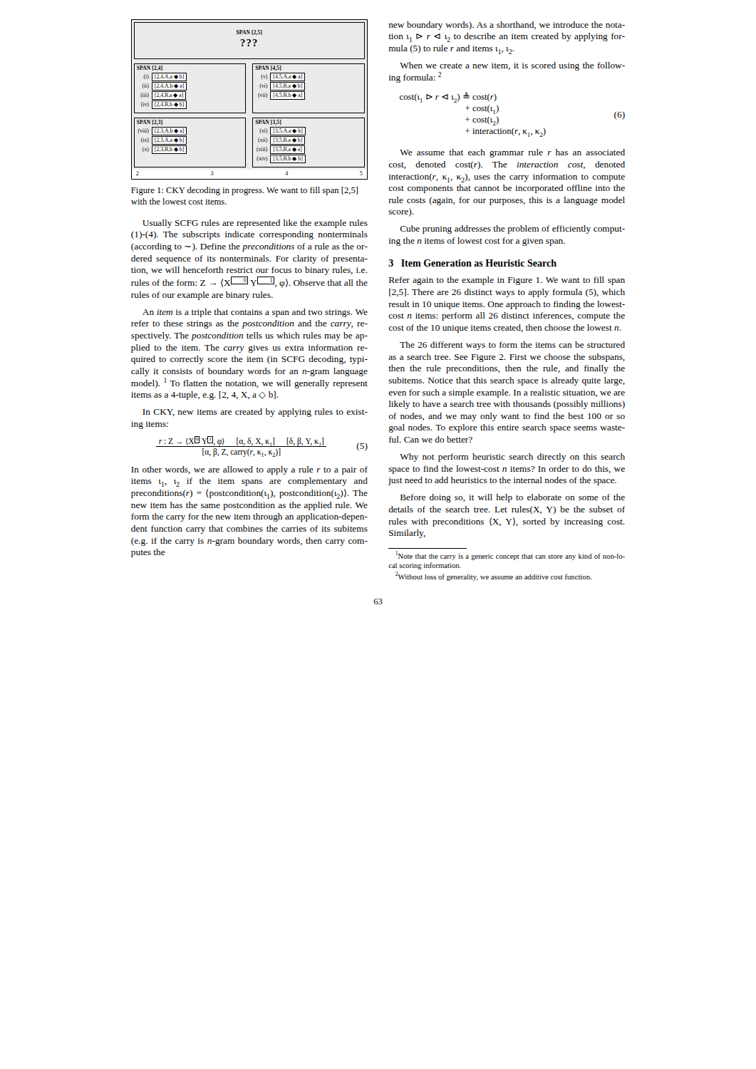SPAN [2,5]
???
SPAN [2,4]
(i)[2,4,A,a ◆ b]
(ii)[2,4,A,b ◆ a]
(iii)[2,4,B,a ◆ a]
(iv)[2,4,B,b ◆ b]
SPAN [4,5]
(v)[4,5,A,a ◆ a]
(vi)[4,5,B,a ◆ b]
(vii)[4,5,B,b ◆ a]
SPAN [2,3]
(viii)[2,3,A,b ◆ a]
(ix)[2,3,A,a ◆ b]
(x)[2,3,B,b ◆ b]
SPAN [3,5]
(xi)[3,5,A,a ◆ b]
(xii)[3,5,B,a ◆ b]
(xiii)[3,5,B,a ◆ a]
(xiv)[3,5,B,b ◆ b]
2345
Figure 1: CKY decoding in progress. We want to fill span [2,5] with the lowest cost items.
Usually SCFG rules are represented like the example rules (1)-(4). The subscripts indicate corresponding nonterminals (according to ∼). Define the preconditions of a rule as the ordered sequence of its nonterminals. For clarity of presentation, we will henceforth restrict our focus to binary rules, i.e. rules of the form: Z → ⟨X0 Y1, φ⟩. Observe that all the rules of our example are binary rules.
An item is a triple that contains a span and two strings. We refer to these strings as the postcondition and the carry, respectively. The postcondition tells us which rules may be applied to the item. The carry gives us extra information required to correctly score the item (in SCFG decoding, typically it consists of boundary words for an n-gram language model). 1 To flatten the notation, we will generally represent items as a 4-tuple, e.g. [2, 4, X, a ◇ b].
In CKY, new items are created by applying rules to existing items:
r : Z → ⟨X0 Y1, φ⟩ [α, δ, X, κ1] [δ, β, Y, κ2] [α, β, Z, carry(r, κ1, κ2)]
(5)
In other words, we are allowed to apply a rule r to a pair of items ι1, ι2 if the item spans are complementary and preconditions(r) = ⟨postcondition(ι1), postcondition(ι2)⟩. The new item has the same postcondition as the applied rule. We form the carry for the new item through an application-dependent function carry that combines the carries of its subitems (e.g. if the carry is n-gram boundary words, then carry computes the
new boundary words). As a shorthand, we introduce the notation ι1 ⊳ r ⊲ ι2 to describe an item created by applying formula (5) to rule r and items ι1, ι2.
When we create a new item, it is scored using the following formula: 2
cost(ι1 ⊳ r ⊲ ι2) ≜
cost(r)
+
cost(ι1)
+
cost(ι2)
+
interaction(r, κ1, κ2)
(6)
We assume that each grammar rule r has an associated cost, denoted cost(r). The interaction cost, denoted interaction(r, κ1, κ2), uses the carry information to compute cost components that cannot be incorporated offline into the rule costs (again, for our purposes, this is a language model score).
Cube pruning addresses the problem of efficiently computing the n items of lowest cost for a given span.
3 Item Generation as Heuristic Search
Refer again to the example in Figure 1. We want to fill span [2,5]. There are 26 distinct ways to apply formula (5), which result in 10 unique items. One approach to finding the lowest-cost n items: perform all 26 distinct inferences, compute the cost of the 10 unique items created, then choose the lowest n.
The 26 different ways to form the items can be structured as a search tree. See Figure 2. First we choose the subspans, then the rule preconditions, then the rule, and finally the subitems. Notice that this search space is already quite large, even for such a simple example. In a realistic situation, we are likely to have a search tree with thousands (possibly millions) of nodes, and we may only want to find the best 100 or so goal nodes. To explore this entire search space seems wasteful. Can we do better?
Why not perform heuristic search directly on this search space to find the lowest-cost n items? In order to do this, we just need to add heuristics to the internal nodes of the space.
Before doing so, it will help to elaborate on some of the details of the search tree. Let rules(X, Y) be the subset of rules with preconditions ⟨X, Y⟩, sorted by increasing cost. Similarly,
1Note that the carry is a generic concept that can store any kind of non-local scoring information.
2Without loss of generality, we assume an additive cost function.
63